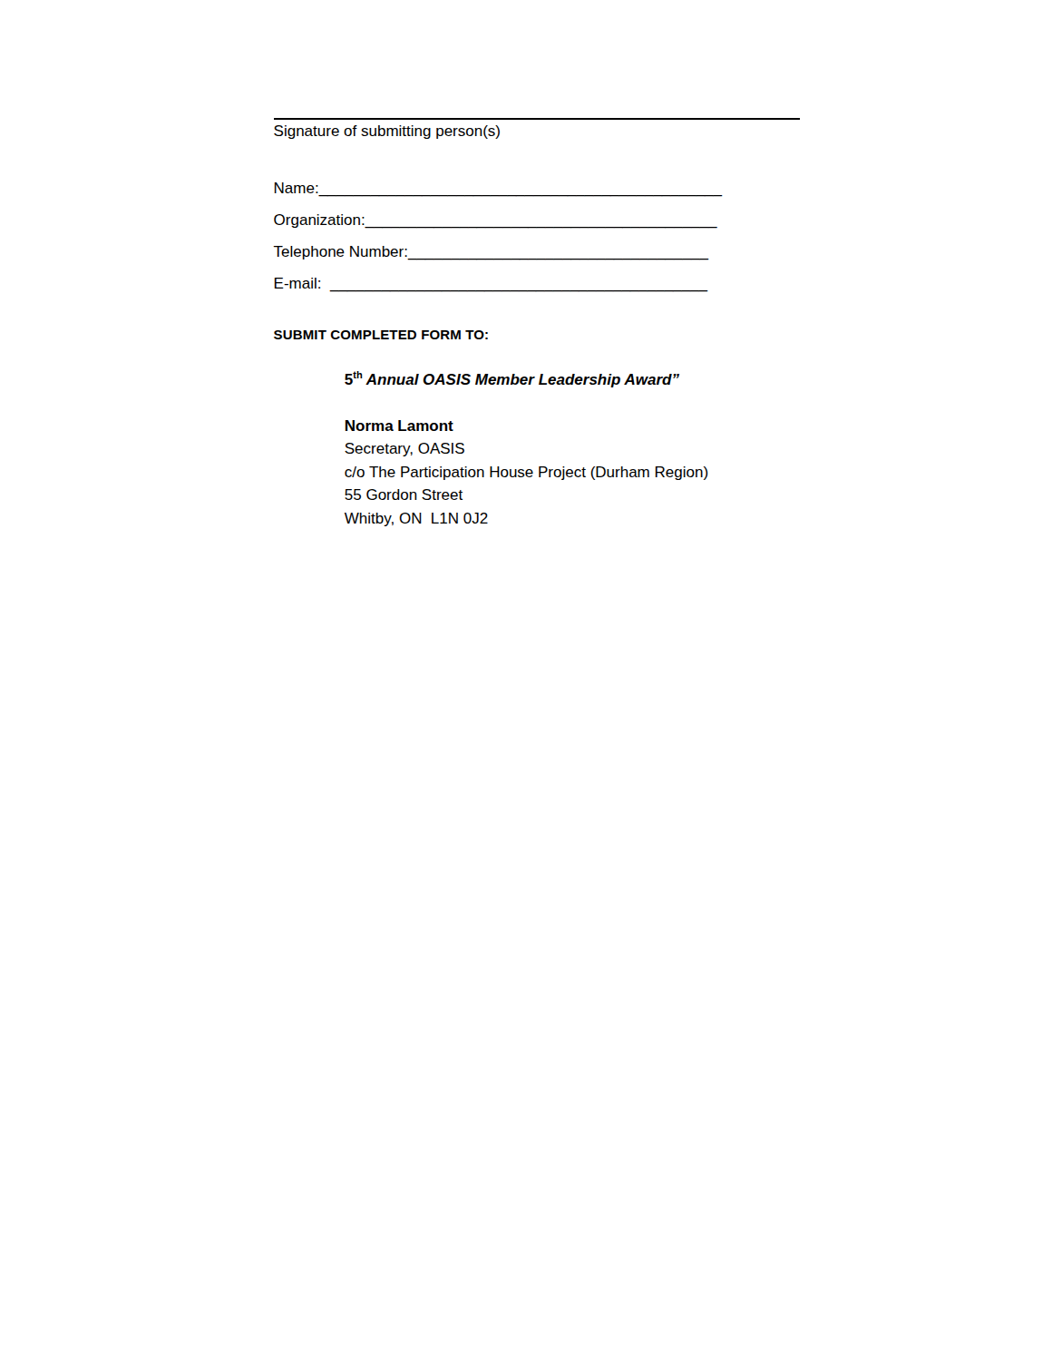Signature of submitting person(s)
Name:_______________________________________________
Organization:_________________________________________
Telephone Number:___________________________________
E-mail: ____________________________________________
SUBMIT COMPLETED FORM TO:
5th Annual OASIS Member Leadership Award”
Norma Lamont
Secretary, OASIS
c/o The Participation House Project (Durham Region)
55 Gordon Street
Whitby, ON L1N 0J2